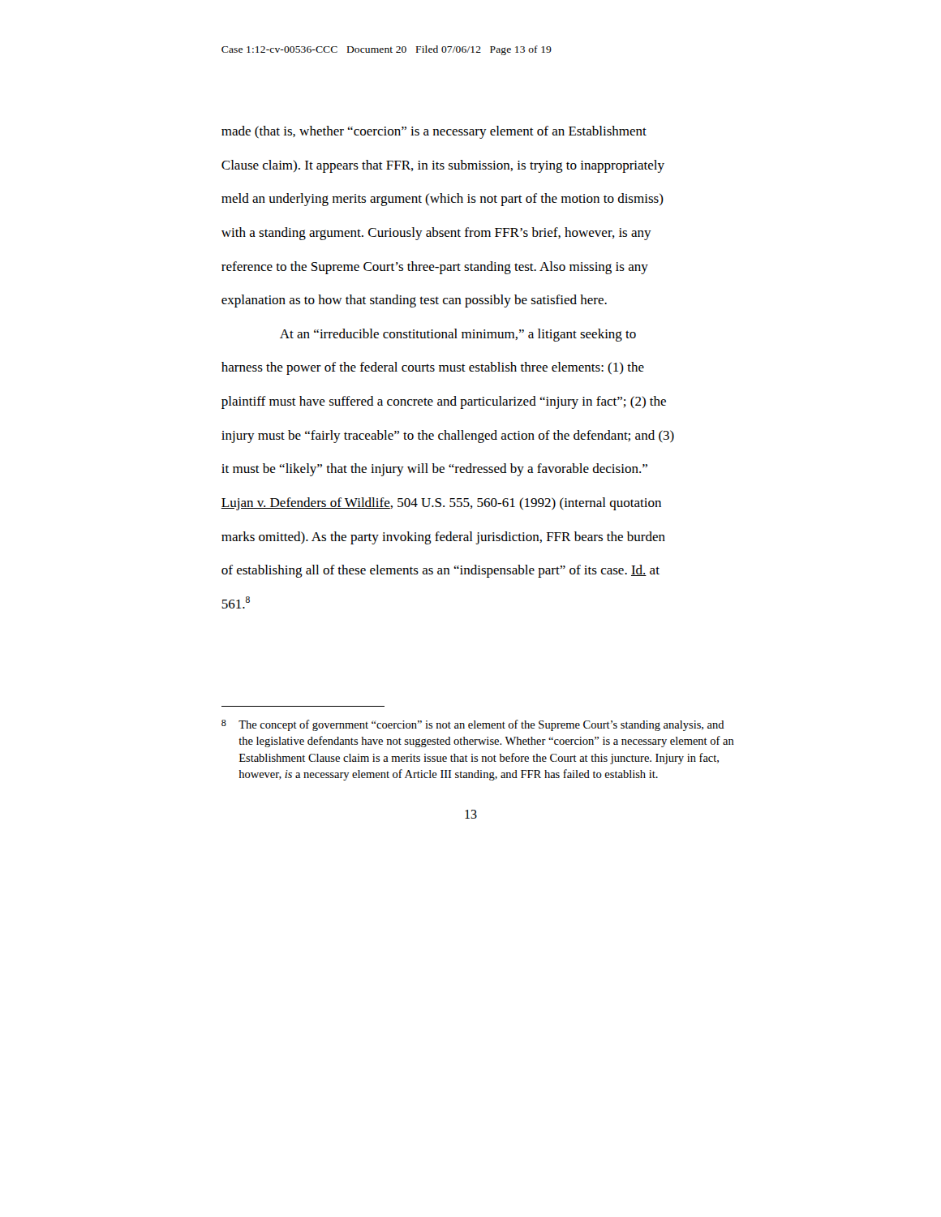Case 1:12-cv-00536-CCC Document 20 Filed 07/06/12 Page 13 of 19
made (that is, whether “coercion” is a necessary element of an Establishment
Clause claim). It appears that FFR, in its submission, is trying to inappropriately
meld an underlying merits argument (which is not part of the motion to dismiss)
with a standing argument. Curiously absent from FFR’s brief, however, is any
reference to the Supreme Court’s three-part standing test. Also missing is any
explanation as to how that standing test can possibly be satisfied here.
At an “irreducible constitutional minimum,” a litigant seeking to
harness the power of the federal courts must establish three elements: (1) the
plaintiff must have suffered a concrete and particularized “injury in fact”; (2) the
injury must be “fairly traceable” to the challenged action of the defendant; and (3)
it must be “likely” that the injury will be “redressed by a favorable decision.”
Lujan v. Defenders of Wildlife, 504 U.S. 555, 560-61 (1992) (internal quotation
marks omitted). As the party invoking federal jurisdiction, FFR bears the burden
of establishing all of these elements as an “indispensable part” of its case. Id. at
561.8
8
The concept of government “coercion” is not an element of the Supreme Court’s standing analysis, and the legislative defendants have not suggested otherwise. Whether “coercion” is a necessary element of an Establishment Clause claim is a merits issue that is not before the Court at this juncture. Injury in fact, however, is a necessary element of Article III standing, and FFR has failed to establish it.
13